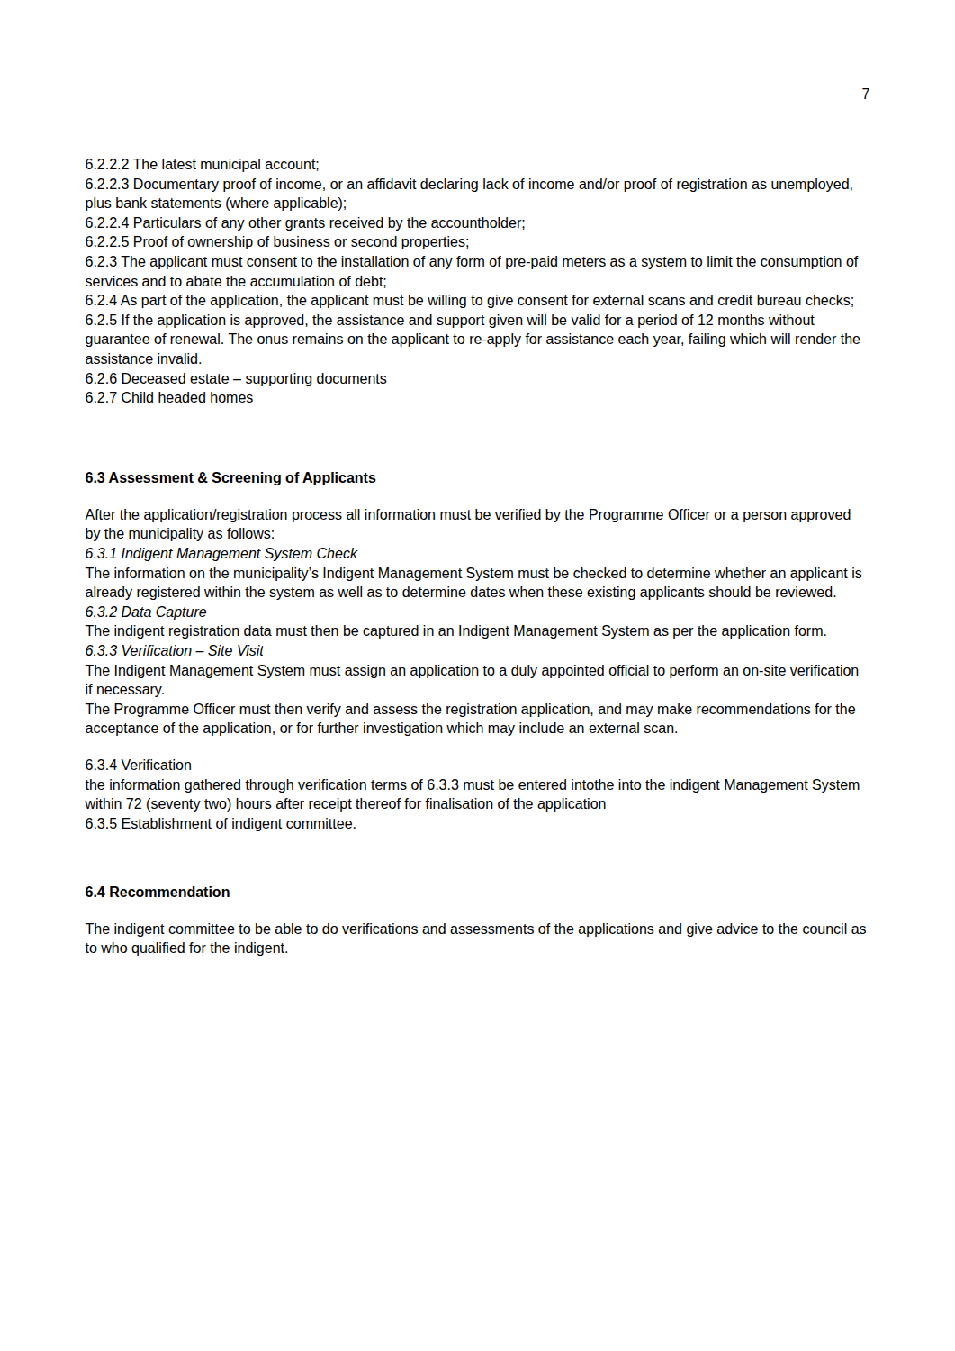7
6.2.2.2 The latest municipal account;
6.2.2.3 Documentary proof of income, or an affidavit declaring lack of income and/or proof of registration as unemployed, plus bank statements (where applicable);
6.2.2.4 Particulars of any other grants received by the accountholder;
6.2.2.5 Proof of ownership of business or second properties;
6.2.3 The applicant must consent to the installation of any form of pre-paid meters as a system to limit the consumption of services and to abate the accumulation of debt;
6.2.4 As part of the application, the applicant must be willing to give consent for external scans and credit bureau checks;
6.2.5 If the application is approved, the assistance and support given will be valid for a period of 12 months without guarantee of renewal. The onus remains on the applicant to re-apply for assistance each year, failing which will render the assistance invalid.
6.2.6 Deceased estate – supporting documents
6.2.7 Child headed homes
6.3 Assessment & Screening of Applicants
After the application/registration process all information must be verified by the Programme Officer or a person approved by the municipality as follows:
6.3.1 Indigent Management System Check
The information on the municipality’s Indigent Management System must be checked to determine whether an applicant is already registered within the system as well as to determine dates when these existing applicants should be reviewed.
6.3.2 Data Capture
The indigent registration data must then be captured in an Indigent Management System as per the application form.
6.3.3 Verification – Site Visit
The Indigent Management System must assign an application to a duly appointed official to perform an on-site verification if necessary.
The Programme Officer must then verify and assess the registration application, and may make recommendations for the acceptance of the application, or for further investigation which may include an external scan.
6.3.4 Verification
the information gathered through verification terms of 6.3.3 must be entered intothe into the indigent Management System within 72 (seventy two) hours after receipt thereof for finalisation of the application
6.3.5 Establishment of indigent committee.
6.4 Recommendation
The indigent committee to be able to do verifications and assessments of the applications and give advice to the council as to who qualified for the indigent.